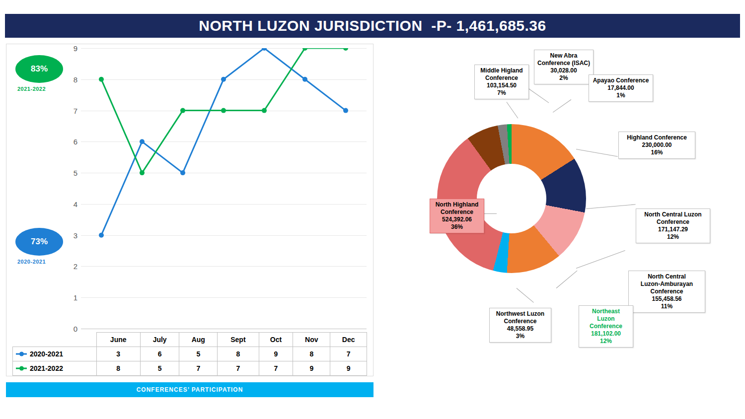North Luzon Jurisdiction -P- 1,461,685.36
83%
2021-2022
73%
2020-2021
9
8
7
6
5
4
3
2
1
0
| | June | July | Aug | Sept | Oct | Nov | Dec |
| --- | --- | --- | --- | --- | --- | --- | --- |
| 2020-2021 | 3 | 6 | 5 | 8 | 9 | 8 | 7 |
| 2021-2022 | 8 | 5 | 7 | 7 | 7 | 9 | 9 |
CONFERENCES’ PARTICIPATION
New Abra
Conference (ISAC)
30,028.00
2%
Middle Higland
Conference
103,154.50
7%
Apayao Conference
17,844.00
1%
Highland Conference
230,000.00
16%
North Central Luzon
Conference
171,147.29
12%
North Central
Luzon-Amburayan
Conference
155,458.56
11%
Northeast
Luzon
Conference
181,102.00
12%
Northwest Luzon
Conference
48,558.95
3%
North Highland
Conference
524,392.06
36%